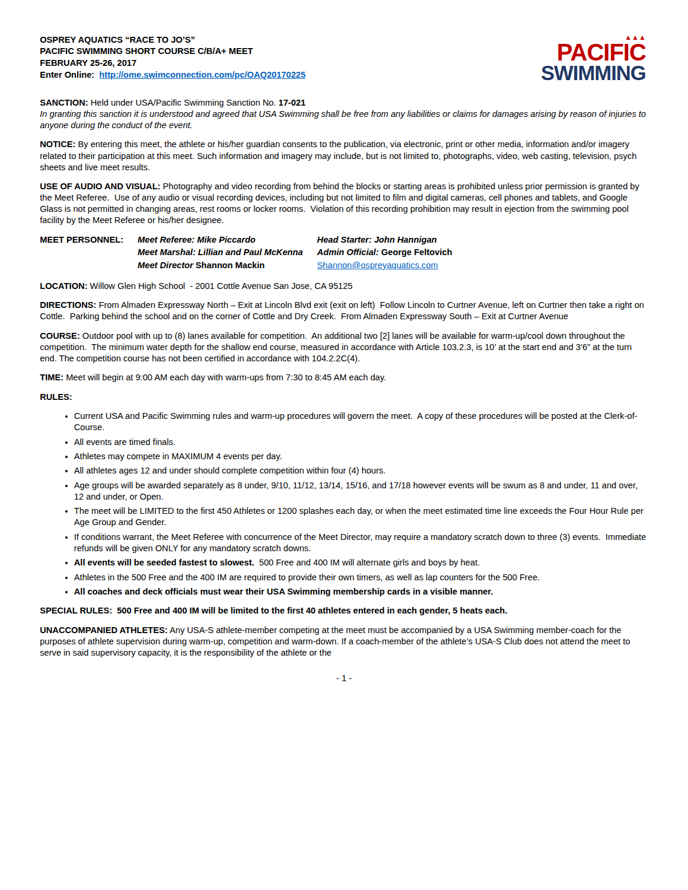OSPREY AQUATICS “RACE TO JO’S”
PACIFIC SWIMMING SHORT COURSE C/B/A+ MEET
FEBRUARY 25-26, 2017
Enter Online: http://ome.swimconnection.com/pc/OAQ20170225
▲▲▲
PACIFIC
SWIMMING
SANCTION: Held under USA/Pacific Swimming Sanction No. 17-021
In granting this sanction it is understood and agreed that USA Swimming shall be free from any liabilities or claims for damages arising by reason of injuries to anyone during the conduct of the event.
NOTICE: By entering this meet, the athlete or his/her guardian consents to the publication, via electronic, print or other media, information and/or imagery related to their participation at this meet. Such information and imagery may include, but is not limited to, photographs, video, web casting, television, psych sheets and live meet results.
USE OF AUDIO AND VISUAL: Photography and video recording from behind the blocks or starting areas is prohibited unless prior permission is granted by the Meet Referee. Use of any audio or visual recording devices, including but not limited to film and digital cameras, cell phones and tablets, and Google Glass is not permitted in changing areas, rest rooms or locker rooms. Violation of this recording prohibition may result in ejection from the swimming pool facility by the Meet Referee or his/her designee.
| MEET PERSONNEL: | Meet Referee: Mike Piccardo | Head Starter: John Hannigan |
| | Meet Marshal: Lillian and Paul McKenna | Admin Official: George Feltovich |
| | Meet Director Shannon Mackin | Shannon@ospreyaquatics.com |
LOCATION: Willow Glen High School - 2001 Cottle Avenue San Jose, CA 95125
DIRECTIONS: From Almaden Expressway North – Exit at Lincoln Blvd exit (exit on left) Follow Lincoln to Curtner Avenue, left on Curtner then take a right on Cottle. Parking behind the school and on the corner of Cottle and Dry Creek. From Almaden Expressway South – Exit at Curtner Avenue
COURSE: Outdoor pool with up to (8) lanes available for competition. An additional two [2] lanes will be available for warm-up/cool down throughout the competition. The minimum water depth for the shallow end course, measured in accordance with Article 103.2.3, is 10’ at the start end and 3’6” at the turn end. The competition course has not been certified in accordance with 104.2.2C(4).
TIME: Meet will begin at 9:00 AM each day with warm-ups from 7:30 to 8:45 AM each day.
RULES:
Current USA and Pacific Swimming rules and warm-up procedures will govern the meet. A copy of these procedures will be posted at the Clerk-of-Course.
All events are timed finals.
Athletes may compete in MAXIMUM 4 events per day.
All athletes ages 12 and under should complete competition within four (4) hours.
Age groups will be awarded separately as 8 under, 9/10, 11/12, 13/14, 15/16, and 17/18 however events will be swum as 8 and under, 11 and over, 12 and under, or Open.
The meet will be LIMITED to the first 450 Athletes or 1200 splashes each day, or when the meet estimated time line exceeds the Four Hour Rule per Age Group and Gender.
If conditions warrant, the Meet Referee with concurrence of the Meet Director, may require a mandatory scratch down to three (3) events. Immediate refunds will be given ONLY for any mandatory scratch downs.
All events will be seeded fastest to slowest. 500 Free and 400 IM will alternate girls and boys by heat.
Athletes in the 500 Free and the 400 IM are required to provide their own timers, as well as lap counters for the 500 Free.
All coaches and deck officials must wear their USA Swimming membership cards in a visible manner.
SPECIAL RULES: 500 Free and 400 IM will be limited to the first 40 athletes entered in each gender, 5 heats each.
UNACCOMPANIED ATHLETES: Any USA-S athlete-member competing at the meet must be accompanied by a USA Swimming member-coach for the purposes of athlete supervision during warm-up, competition and warm-down. If a coach-member of the athlete’s USA-S Club does not attend the meet to serve in said supervisory capacity, it is the responsibility of the athlete or the
- 1 -